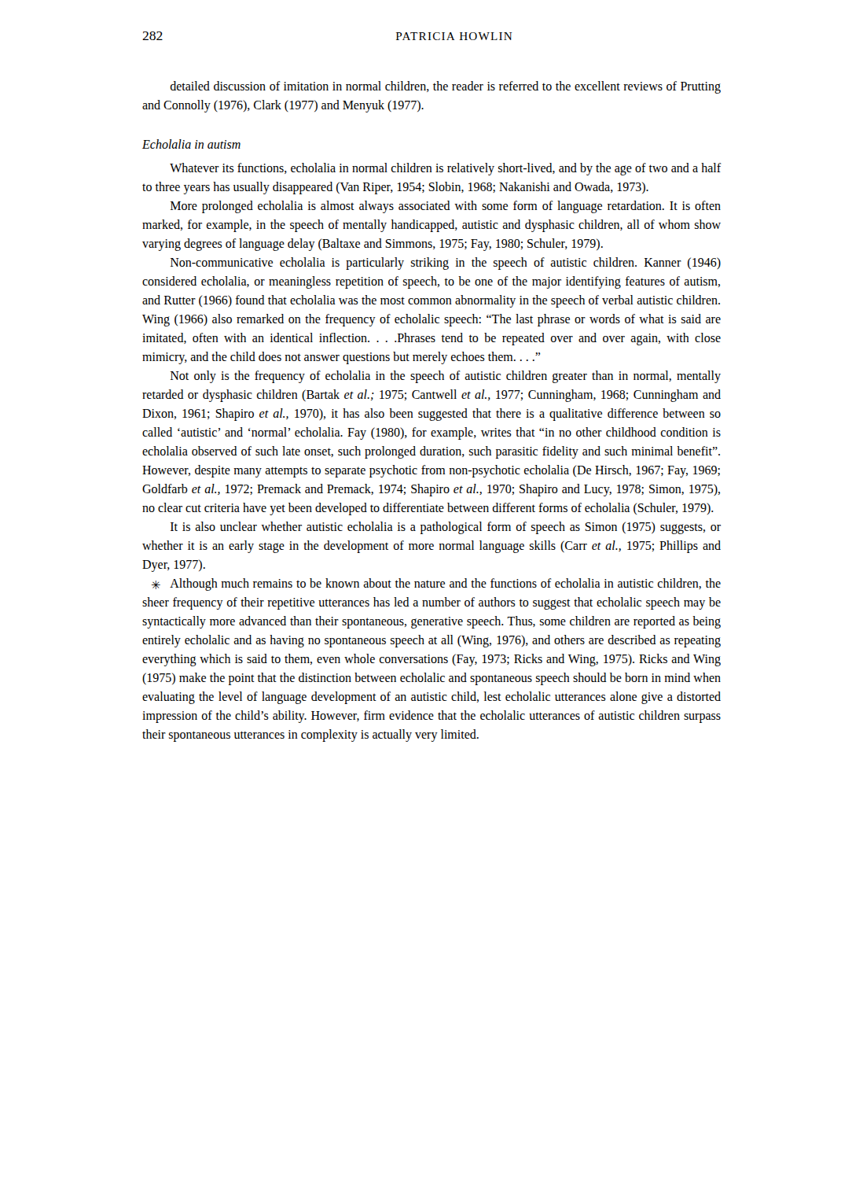282
Patricia Howlin
detailed discussion of imitation in normal children, the reader is referred to the excellent reviews of Prutting and Connolly (1976), Clark (1977) and Menyuk (1977).
Echolalia in autism
Whatever its functions, echolalia in normal children is relatively short-lived, and by the age of two and a half to three years has usually disappeared (Van Riper, 1954; Slobin, 1968; Nakanishi and Owada, 1973).
More prolonged echolalia is almost always associated with some form of language retardation. It is often marked, for example, in the speech of mentally handicapped, autistic and dysphasic children, all of whom show varying degrees of language delay (Baltaxe and Simmons, 1975; Fay, 1980; Schuler, 1979).
Non-communicative echolalia is particularly striking in the speech of autistic children. Kanner (1946) considered echolalia, or meaningless repetition of speech, to be one of the major identifying features of autism, and Rutter (1966) found that echolalia was the most common abnormality in the speech of verbal autistic children. Wing (1966) also remarked on the frequency of echolalic speech: “The last phrase or words of what is said are imitated, often with an identical inflection. . . .Phrases tend to be repeated over and over again, with close mimicry, and the child does not answer questions but merely echoes them. . . .”
Not only is the frequency of echolalia in the speech of autistic children greater than in normal, mentally retarded or dysphasic children (Bartak et al.; 1975; Cantwell et al., 1977; Cunningham, 1968; Cunningham and Dixon, 1961; Shapiro et al., 1970), it has also been suggested that there is a qualitative difference between so called ‘autistic’ and ‘normal’ echolalia. Fay (1980), for example, writes that “in no other childhood condition is echolalia observed of such late onset, such prolonged duration, such parasitic fidelity and such minimal benefit”. However, despite many attempts to separate psychotic from non-psychotic echolalia (De Hirsch, 1967; Fay, 1969; Goldfarb et al., 1972; Premack and Premack, 1974; Shapiro et al., 1970; Shapiro and Lucy, 1978; Simon, 1975), no clear cut criteria have yet been developed to differentiate between different forms of echolalia (Schuler, 1979).
It is also unclear whether autistic echolalia is a pathological form of speech as Simon (1975) suggests, or whether it is an early stage in the development of more normal language skills (Carr et al., 1975; Phillips and Dyer, 1977).
Although much remains to be known about the nature and the functions of echolalia in autistic children, the sheer frequency of their repetitive utterances has led a number of authors to suggest that echolalic speech may be syntactically more advanced than their spontaneous, generative speech. Thus, some children are reported as being entirely echolalic and as having no spontaneous speech at all (Wing, 1976), and others are described as repeating everything which is said to them, even whole conversations (Fay, 1973; Ricks and Wing, 1975). Ricks and Wing (1975) make the point that the distinction between echolalic and spontaneous speech should be born in mind when evaluating the level of language development of an autistic child, lest echolalic utterances alone give a distorted impression of the child’s ability. However, firm evidence that the echolalic utterances of autistic children surpass their spontaneous utterances in complexity is actually very limited.